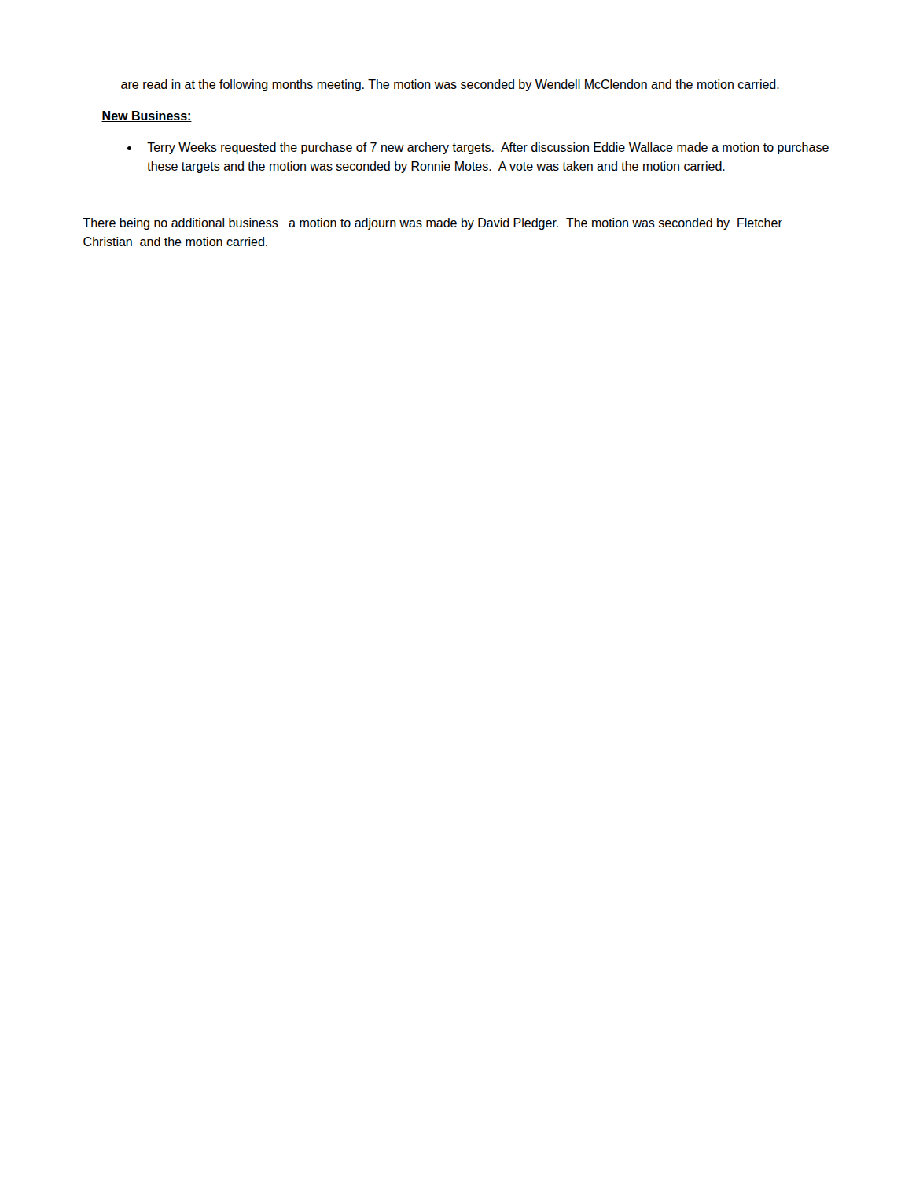are read in at the following months meeting. The motion was seconded by Wendell McClendon and the motion carried.
New Business:
Terry Weeks requested the purchase of 7 new archery targets. After discussion Eddie Wallace made a motion to purchase these targets and the motion was seconded by Ronnie Motes. A vote was taken and the motion carried.
There being no additional business a motion to adjourn was made by David Pledger. The motion was seconded by Fletcher Christian and the motion carried.